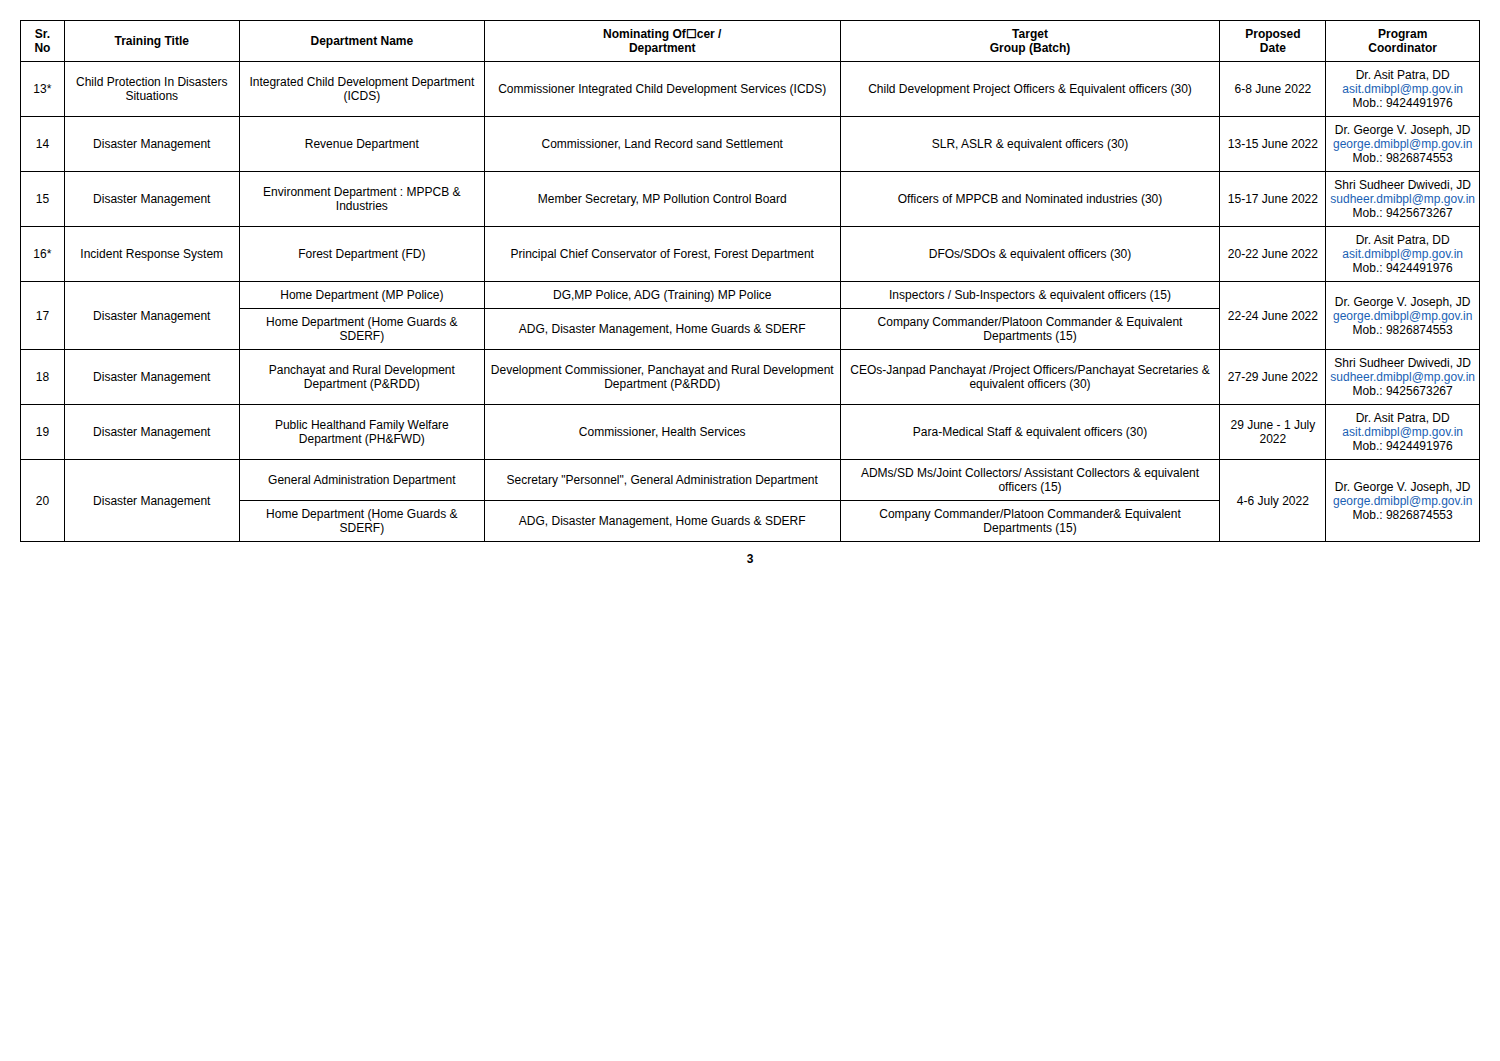| Sr. No | Training Title | Department Name | Nominating Of☐cer / Department | Target Group (Batch) | Proposed Date | Program Coordinator |
| --- | --- | --- | --- | --- | --- | --- |
| 13* | Child Protection In Disasters Situations | Integrated Child Development Department (ICDS) | Commissioner Integrated Child Development Services (ICDS) | Child Development Project Officers & Equivalent officers (30) | 6-8 June 2022 | Dr. Asit Patra, DD asit.dmibpl@mp.gov.in Mob.: 9424491976 |
| 14 | Disaster Management | Revenue Department | Commissioner, Land Record sand Settlement | SLR, ASLR & equivalent officers (30) | 13-15 June 2022 | Dr. George V. Joseph, JD george.dmibpl@mp.gov.in Mob.: 9826874553 |
| 15 | Disaster Management | Environment Department : MPPCB & Industries | Member Secretary, MP Pollution Control Board | Officers of MPPCB and Nominated industries (30) | 15-17 June 2022 | Shri Sudheer Dwivedi, JD sudheer.dmibpl@mp.gov.in Mob.: 9425673267 |
| 16* | Incident Response System | Forest Department (FD) | Principal Chief Conservator of Forest, Forest Department | DFOs/SDOs & equivalent officers (30) | 20-22 June 2022 | Dr. Asit Patra, DD asit.dmibpl@mp.gov.in Mob.: 9424491976 |
| 17 | Disaster Management | Home Department (MP Police) | DG,MP Police, ADG (Training) MP Police | Inspectors / Sub-Inspectors & equivalent officers (15) | 22-24 June 2022 | Dr. George V. Joseph, JD george.dmibpl@mp.gov.in Mob.: 9826874553 |
| Home Department (Home Guards & SDERF) | ADG, Disaster Management, Home Guards & SDERF | Company Commander/Platoon Commander & Equivalent Departments (15) |
| 18 | Disaster Management | Panchayat and Rural Development Department (P&RDD) | Development Commissioner, Panchayat and Rural Development Department (P&RDD) | CEOs-Janpad Panchayat /Project Officers/Panchayat Secretaries & equivalent officers (30) | 27-29 June 2022 | Shri Sudheer Dwivedi, JD sudheer.dmibpl@mp.gov.in Mob.: 9425673267 |
| 19 | Disaster Management | Public Healthand Family Welfare Department (PH&FWD) | Commissioner, Health Services | Para-Medical Staff & equivalent officers (30) | 29 June - 1 July 2022 | Dr. Asit Patra, DD asit.dmibpl@mp.gov.in Mob.: 9424491976 |
| 20 | Disaster Management | General Administration Department | Secretary "Personnel", General Administration Department | ADMs/SD Ms/Joint Collectors/ Assistant Collectors & equivalent officers (15) | 4-6 July 2022 | Dr. George V. Joseph, JD george.dmibpl@mp.gov.in Mob.: 9826874553 |
| Home Department (Home Guards & SDERF) | ADG, Disaster Management, Home Guards & SDERF | Company Commander/Platoon Commander& Equivalent Departments (15) |
3